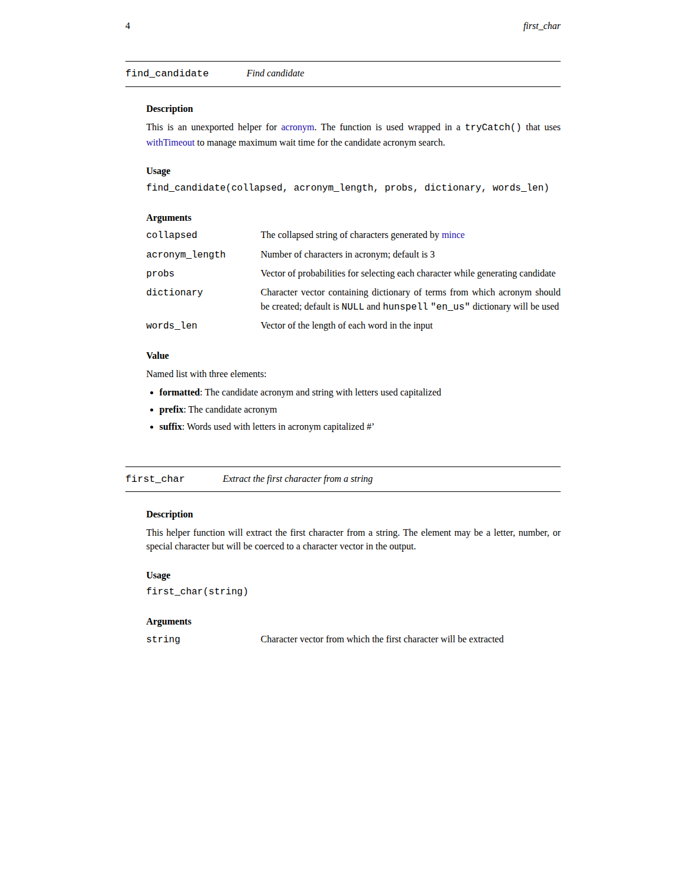4 first_char
find_candidate Find candidate
Description
This is an unexported helper for acronym. The function is used wrapped in a tryCatch() that uses withTimeout to manage maximum wait time for the candidate acronym search.
Usage
find_candidate(collapsed, acronym_length, probs, dictionary, words_len)
Arguments
collapsed
The collapsed string of characters generated by mince
acronym_length
Number of characters in acronym; default is 3
probs
Vector of probabilities for selecting each character while generating candidate
dictionary
Character vector containing dictionary of terms from which acronym should be created; default is NULL and hunspell "en_us" dictionary will be used
words_len
Vector of the length of each word in the input
Value
Named list with three elements:
formatted: The candidate acronym and string with letters used capitalized
prefix: The candidate acronym
suffix: Words used with letters in acronym capitalized #’
first_char Extract the first character from a string
Description
This helper function will extract the first character from a string. The element may be a letter, number, or special character but will be coerced to a character vector in the output.
Usage
first_char(string)
Arguments
string
Character vector from which the first character will be extracted